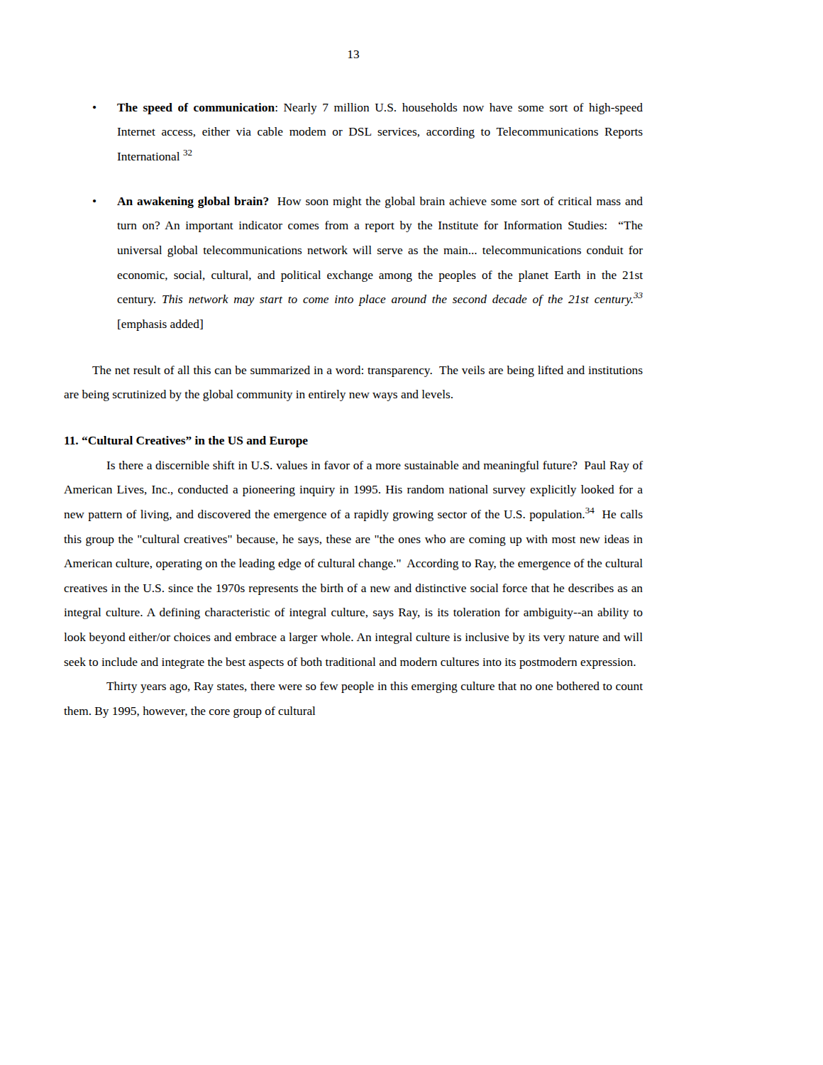13
The speed of communication: Nearly 7 million U.S. households now have some sort of high-speed Internet access, either via cable modem or DSL services, according to Telecommunications Reports International 32
An awakening global brain? How soon might the global brain achieve some sort of critical mass and turn on? An important indicator comes from a report by the Institute for Information Studies: “The universal global telecommunications network will serve as the main... telecommunications conduit for economic, social, cultural, and political exchange among the peoples of the planet Earth in the 21st century. This network may start to come into place around the second decade of the 21st century.33 [emphasis added]
The net result of all this can be summarized in a word: transparency. The veils are being lifted and institutions are being scrutinized by the global community in entirely new ways and levels.
11. “Cultural Creatives” in the US and Europe
Is there a discernible shift in U.S. values in favor of a more sustainable and meaningful future? Paul Ray of American Lives, Inc., conducted a pioneering inquiry in 1995. His random national survey explicitly looked for a new pattern of living, and discovered the emergence of a rapidly growing sector of the U.S. population.34 He calls this group the "cultural creatives" because, he says, these are "the ones who are coming up with most new ideas in American culture, operating on the leading edge of cultural change." According to Ray, the emergence of the cultural creatives in the U.S. since the 1970s represents the birth of a new and distinctive social force that he describes as an integral culture. A defining characteristic of integral culture, says Ray, is its toleration for ambiguity--an ability to look beyond either/or choices and embrace a larger whole. An integral culture is inclusive by its very nature and will seek to include and integrate the best aspects of both traditional and modern cultures into its postmodern expression.
Thirty years ago, Ray states, there were so few people in this emerging culture that no one bothered to count them. By 1995, however, the core group of cultural